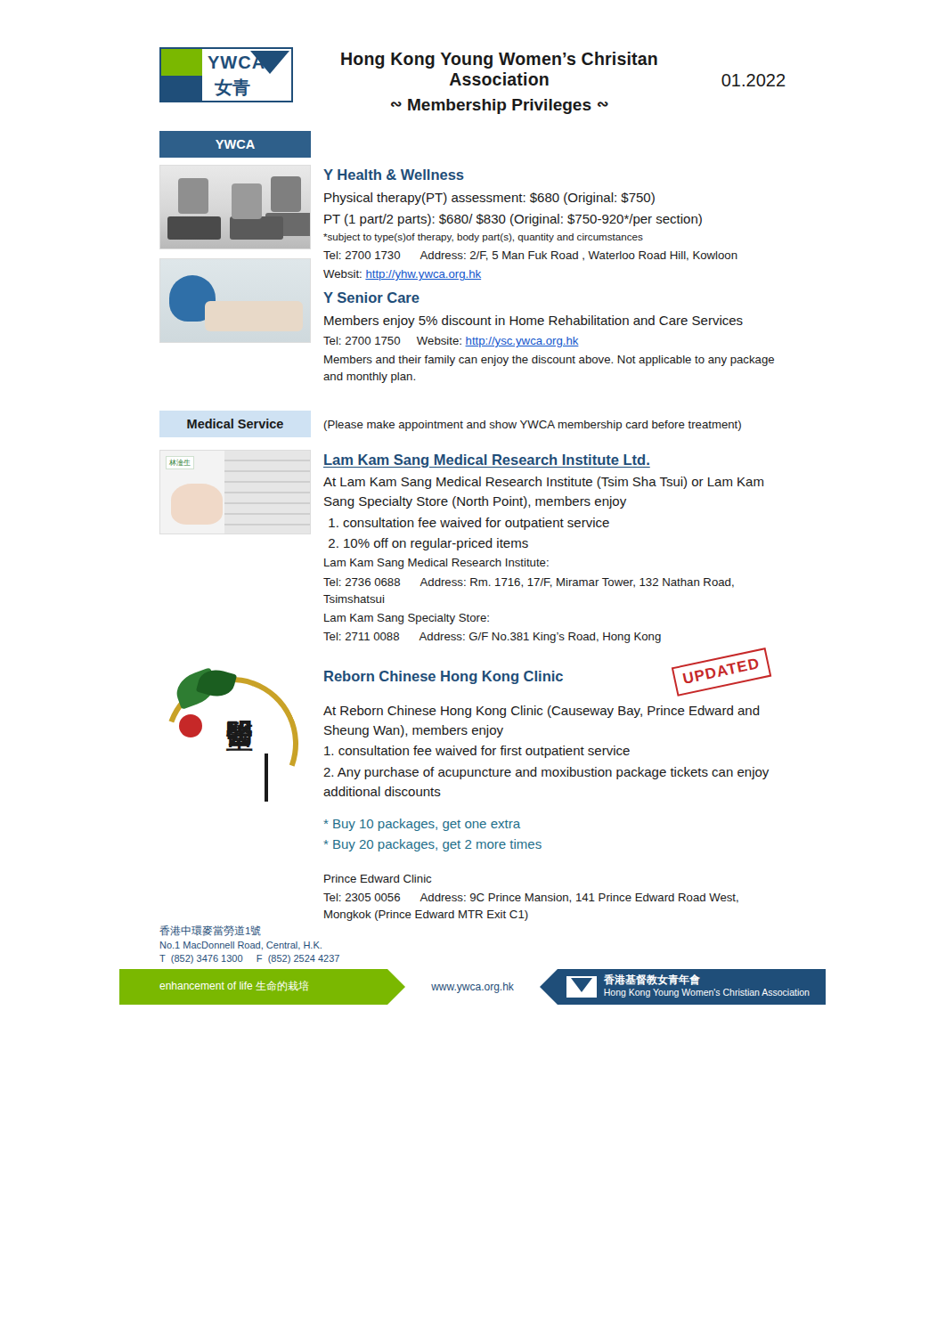YWCA
女青
Hong Kong Young Women’s Chrisitan Association
∾Membership Privileges∾
01.2022
YWCA
Y Health & Wellness
Physical therapy(PT) assessment: $680 (Original: $750)
PT (1 part/2 parts): $680/ $830 (Original: $750-920*/per section)
*subject to type(s)of therapy, body part(s), quantity and circumstances
Tel: 2700 1730 Address: 2/F, 5 Man Fuk Road , Waterloo Road Hill, Kowloon
Websit: http://yhw.ywca.org.hk
Y Senior Care
Members enjoy 5% discount in Home Rehabilitation and Care Services
Tel: 2700 1750 Website: http://ysc.ywca.org.hk
Members and their family can enjoy the discount above. Not applicable to any package and monthly plan.
Medical Service
(Please make appointment and show YWCA membership card before treatment)
林淦生
Lam Kam Sang Medical Research Institute Ltd.
At Lam Kam Sang Medical Research Institute (Tsim Sha Tsui) or Lam Kam Sang Specialty Store (North Point), members enjoy
consultation fee waived for outpatient service
10% off on regular-priced items
Lam Kam Sang Medical Research Institute:
Tel: 2736 0688 Address: Rm. 1716, 17/F, Miramar Tower, 132 Nathan Road, Tsimshatsui
Lam Kam Sang Specialty Store:
Tel: 2711 0088 Address: G/F No.381 King’s Road, Hong Kong
明醫堂
Reborn Chinese Hong Kong Clinic
UPDATED
At Reborn Chinese Hong Kong Clinic (Causeway Bay, Prince Edward and Sheung Wan), members enjoy
1. consultation fee waived for first outpatient service
2. Any purchase of acupuncture and moxibustion package tickets can enjoy additional discounts
* Buy 10 packages, get one extra
* Buy 20 packages, get 2 more times
Prince Edward Clinic
Tel: 2305 0056 Address: 9C Prince Mansion, 141 Prince Edward Road West, Mongkok (Prince Edward MTR Exit C1)
香港中環麥當勞道1號
No.1 MacDonnell Road, Central, H.K.
T (852) 3476 1300 F (852) 2524 4237
enhancement of life 生命的栽培
www.ywca.org.hk
香港基督教女青年會
Hong Kong Young Women's Christian Association